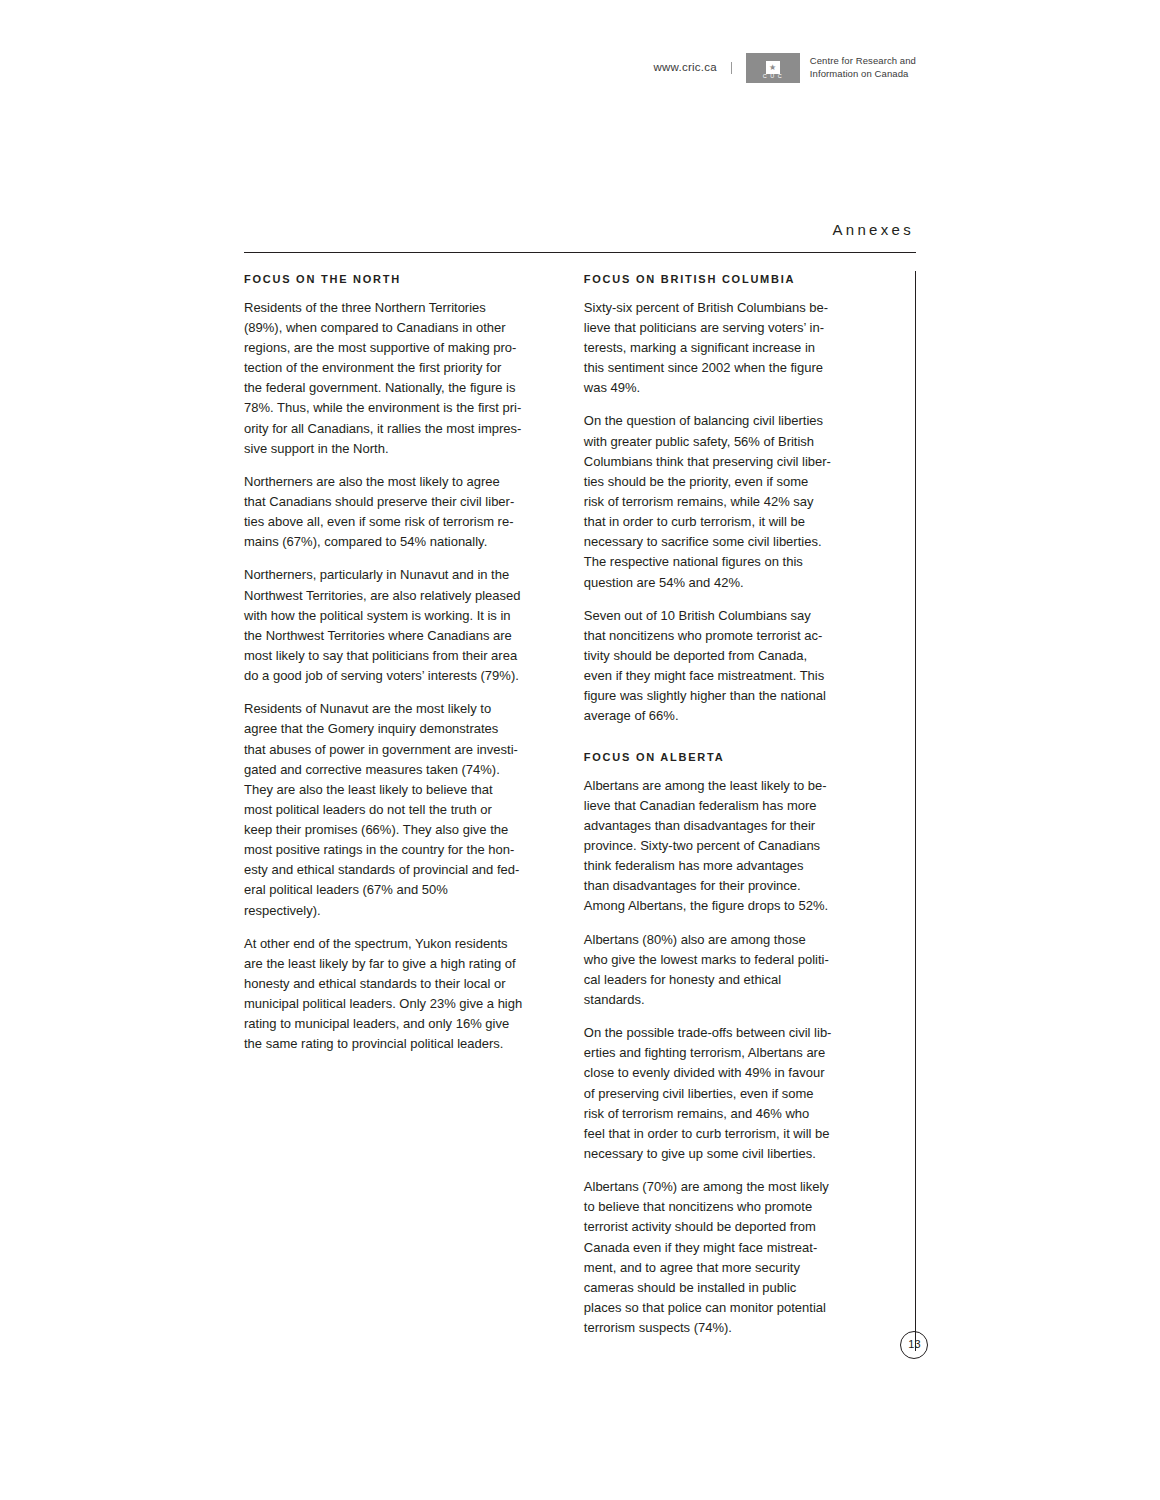www.cric.ca
★
C U C
Centre for Research and
Information on Canada
Annexes
FOCUS ON THE NORTH
Residents of the three Northern Territories (89%), when compared to Canadians in other regions, are the most supportive of making protection of the environment the first priority for the federal government. Nationally, the figure is 78%. Thus, while the environment is the first priority for all Canadians, it rallies the most impressive support in the North.
Northerners are also the most likely to agree that Canadians should preserve their civil liberties above all, even if some risk of terrorism remains (67%), compared to 54% nationally.
Northerners, particularly in Nunavut and in the Northwest Territories, are also relatively pleased with how the political system is working. It is in the Northwest Territories where Canadians are most likely to say that politicians from their area do a good job of serving voters’ interests (79%).
Residents of Nunavut are the most likely to agree that the Gomery inquiry demonstrates that abuses of power in government are investigated and corrective measures taken (74%). They are also the least likely to believe that most political leaders do not tell the truth or keep their promises (66%). They also give the most positive ratings in the country for the honesty and ethical standards of provincial and federal political leaders (67% and 50% respectively).
At other end of the spectrum, Yukon residents are the least likely by far to give a high rating of honesty and ethical standards to their local or municipal political leaders. Only 23% give a high rating to municipal leaders, and only 16% give the same rating to provincial political leaders.
FOCUS ON BRITISH COLUMBIA
Sixty-six percent of British Columbians believe that politicians are serving voters’ interests, marking a significant increase in this sentiment since 2002 when the figure was 49%.
On the question of balancing civil liberties with greater public safety, 56% of British Columbians think that preserving civil liberties should be the priority, even if some risk of terrorism remains, while 42% say that in order to curb terrorism, it will be necessary to sacrifice some civil liberties. The respective national figures on this question are 54% and 42%.
Seven out of 10 British Columbians say that noncitizens who promote terrorist activity should be deported from Canada, even if they might face mistreatment. This figure was slightly higher than the national average of 66%.
FOCUS ON ALBERTA
Albertans are among the least likely to believe that Canadian federalism has more advantages than disadvantages for their province. Sixty-two percent of Canadians think federalism has more advantages than disadvantages for their province. Among Albertans, the figure drops to 52%.
Albertans (80%) also are among those who give the lowest marks to federal political leaders for honesty and ethical standards.
On the possible trade-offs between civil liberties and fighting terrorism, Albertans are close to evenly divided with 49% in favour of preserving civil liberties, even if some risk of terrorism remains, and 46% who feel that in order to curb terrorism, it will be necessary to give up some civil liberties.
Albertans (70%) are among the most likely to believe that noncitizens who promote terrorist activity should be deported from Canada even if they might face mistreatment, and to agree that more security cameras should be installed in public places so that police can monitor potential terrorism suspects (74%).
13